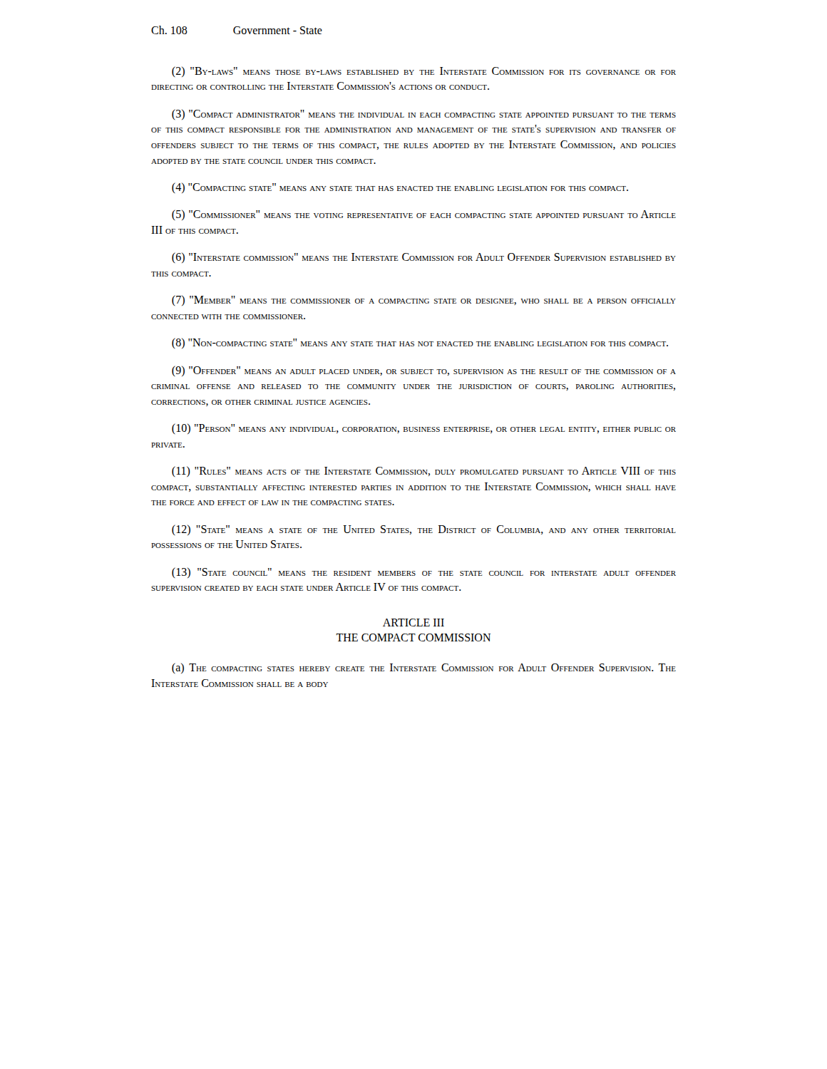Ch. 108 Government - State
(2) "By-laws" means those by-laws established by the Interstate Commission for its governance or for directing or controlling the Interstate Commission's actions or conduct.
(3) "Compact administrator" means the individual in each compacting state appointed pursuant to the terms of this compact responsible for the administration and management of the state's supervision and transfer of offenders subject to the terms of this compact, the rules adopted by the Interstate Commission, and policies adopted by the state council under this compact.
(4) "Compacting state" means any state that has enacted the enabling legislation for this compact.
(5) "Commissioner" means the voting representative of each compacting state appointed pursuant to Article III of this compact.
(6) "Interstate commission" means the Interstate Commission for Adult Offender Supervision established by this compact.
(7) "Member" means the commissioner of a compacting state or designee, who shall be a person officially connected with the commissioner.
(8) "Non-compacting state" means any state that has not enacted the enabling legislation for this compact.
(9) "Offender" means an adult placed under, or subject to, supervision as the result of the commission of a criminal offense and released to the community under the jurisdiction of courts, paroling authorities, corrections, or other criminal justice agencies.
(10) "Person" means any individual, corporation, business enterprise, or other legal entity, either public or private.
(11) "Rules" means acts of the Interstate Commission, duly promulgated pursuant to Article VIII of this compact, substantially affecting interested parties in addition to the Interstate Commission, which shall have the force and effect of law in the compacting states.
(12) "State" means a state of the United States, the District of Columbia, and any other territorial possessions of the United States.
(13) "State council" means the resident members of the state council for interstate adult offender supervision created by each state under Article IV of this compact.
ARTICLE III THE COMPACT COMMISSION
(a) The compacting states hereby create the Interstate Commission for Adult Offender Supervision. The Interstate Commission shall be a body